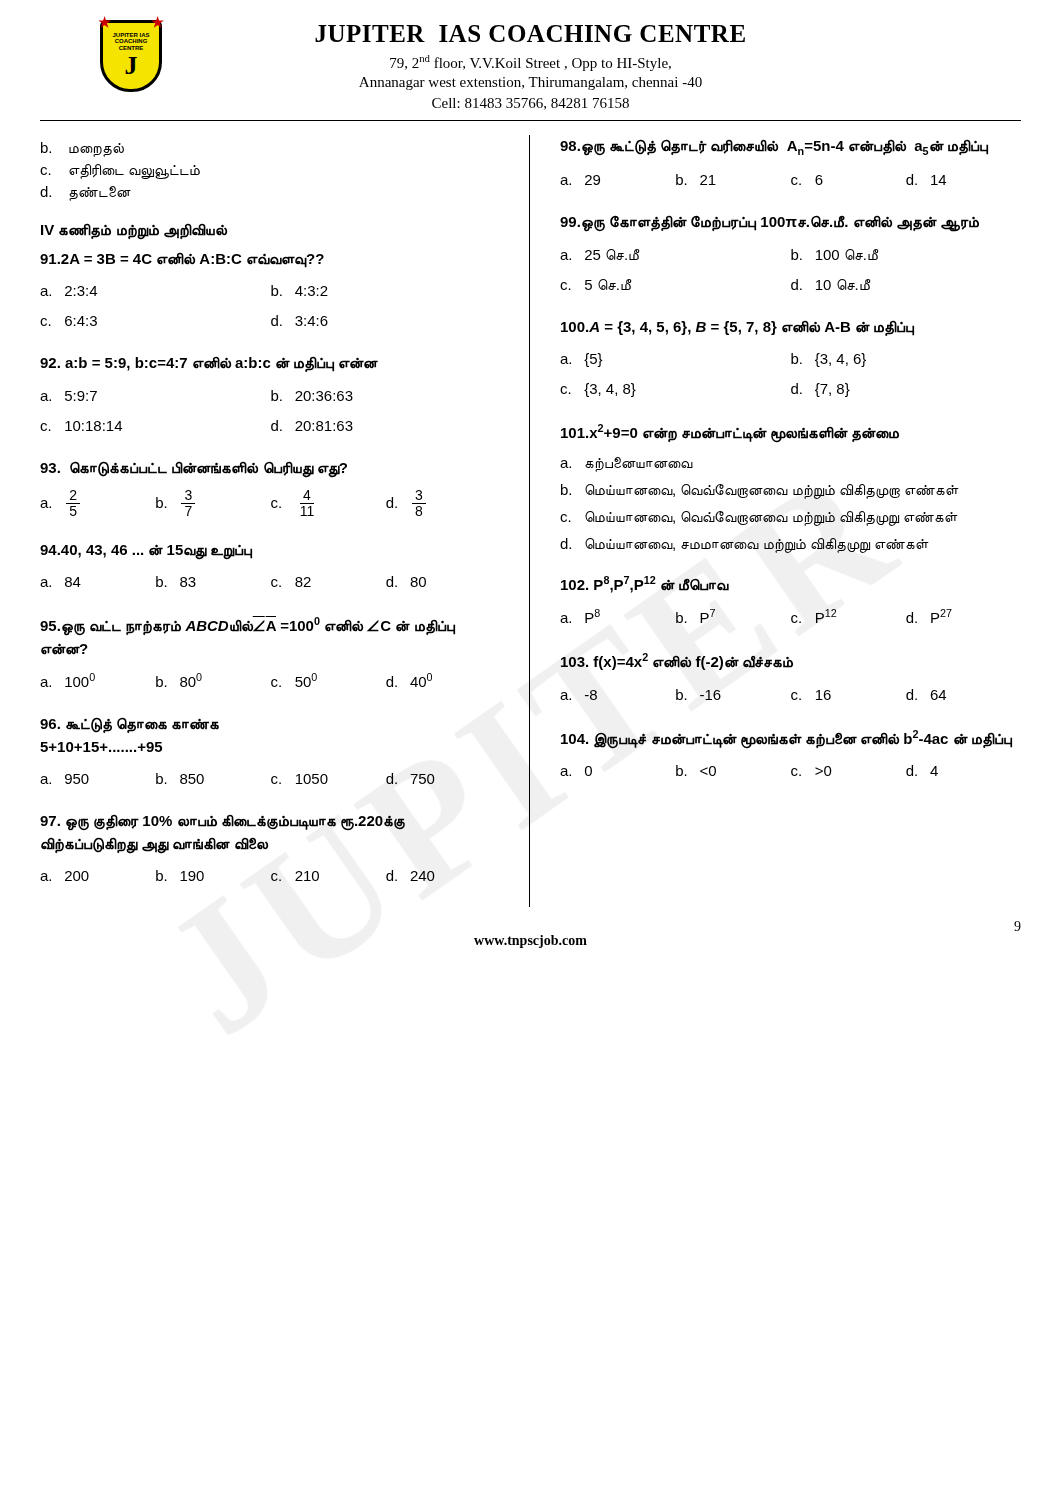JUPITER
★ ★ JUPITER IAS
COACHING CENTRE J
JUPITER IAS COACHING CENTRE
79, 2nd floor, V.V.Koil Street , Opp to HI-Style,
Annanagar west extenstion, Thirumangalam, chennai -40
Cell: 81483 35766, 84281 76158
b. மறைதல்
c. எதிரிடை வலுவூட்டம்
d. தண்டனை
IV கணிதம் மற்றும் அறிவியல்
91. 2A = 3B = 4C எனில் A:B:C எவ்வளவு??
a. 2:3:4
b. 4:3:2
c. 6:4:3
d. 3:4:6
92. a:b = 5:9, b:c=4:7 எனில் a:b:c ன் மதிப்பு என்ன
a. 5:9:7
b. 20:36:63
c. 10:18:14
d. 20:81:63
93. கொடுக்கப்பட்ட பின்னங்களில் பெரியது எது?
a. 25
b. 37
c. 411
d. 38
94. 40, 43, 46 ... ன் 15வது உறுப்பு
a. 84
b. 83
c. 82
d. 80
95. ஒரு வட்ட நாற்கரம் ABCDயில்A =1000 எனில் C ன் மதிப்பு என்ன?
a. 1000
b. 800
c. 500
d. 400
96. கூட்டுத் தொகை காண்க
5+10+15+.......+95
a. 950
b. 850
c. 1050
d. 750
97. ஒரு குதிரை 10% லாபம் கிடைக்கும்படியாக ரூ.220க்கு விற்கப்படுகிறது அது வாங்கின விலை
a. 200
b. 190
c. 210
d. 240
98. ஒரு கூட்டுத் தொடர் வரிசையில் An=5n-4 என்பதில் a5ன் மதிப்பு
a. 29
b. 21
c. 6
d. 14
99. ஒரு கோளத்தின் மேற்பரப்பு 100πச.செ.மீ. எனில் அதன் ஆரம்
a. 25 செ.மீ
b. 100 செ.மீ
c. 5 செ.மீ
d. 10 செ.மீ
100. A = {3, 4, 5, 6}, B = {5, 7, 8} எனில் A-B ன் மதிப்பு
a. {5}
b. {3, 4, 6}
c. {3, 4, 8}
d. {7, 8}
101. x2+9=0 என்ற சமன்பாட்டின் மூலங்களின் தன்மை
a. கற்பனையானவை
b. மெய்யானவை, வெவ்வேறானவை மற்றும் விகிதமுறா எண்கள்
c. மெய்யானவை, வெவ்வேறானவை மற்றும் விகிதமுறு எண்கள்
d. மெய்யானவை, சமமானவை மற்றும் விகிதமுறு எண்கள்
102. P8,P7,P12 ன் மீபொவ
a. P8
b. P7
c. P12
d. P27
103. f(x)=4x2 எனில் f(-2)ன் வீச்சகம்
a. -8
b. -16
c. 16
d. 64
104. இருபடிச் சமன்பாட்டின் மூலங்கள் கற்பனை எனில் b2-4ac ன் மதிப்பு
a. 0
b. <0
c. >0
d. 4
www.tnpscjob.com 9